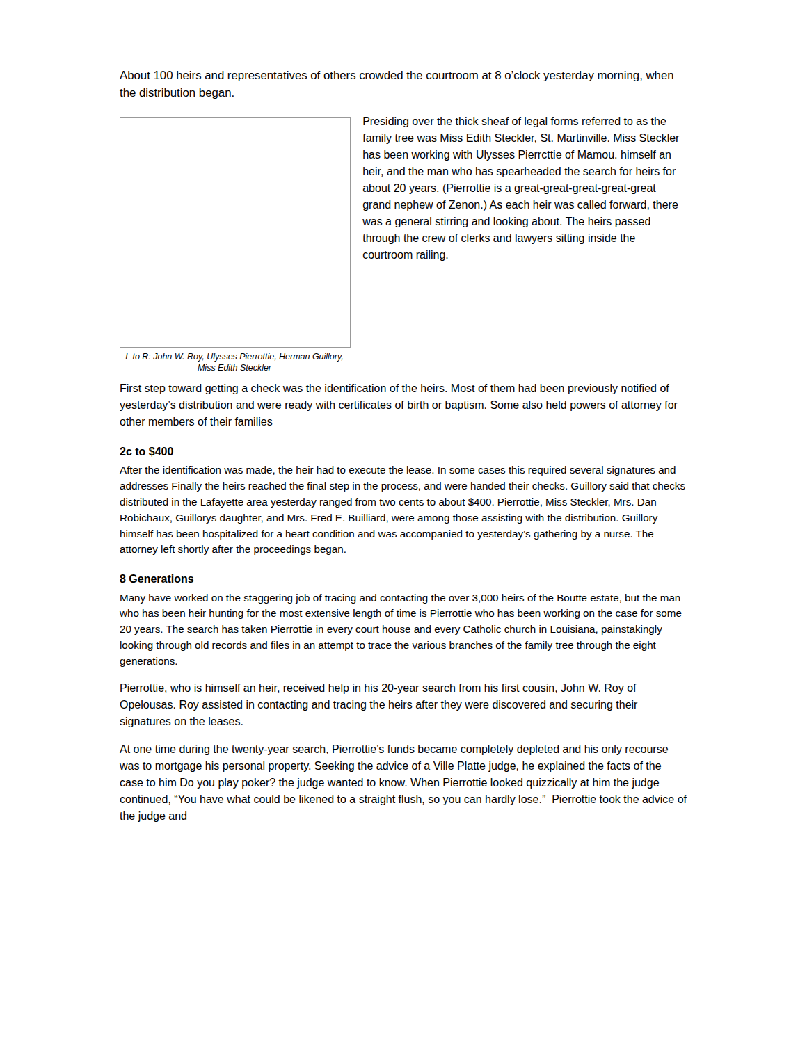About 100 heirs and representatives of others crowded the courtroom at 8 o’clock yesterday morning, when the distribution began.
L to R: John W. Roy, Ulysses Pierrottie, Herman Guillory, Miss Edith Steckler
Presiding over the thick sheaf of legal forms referred to as the family tree was Miss Edith Steckler, St. Martinville. Miss Steckler has been working with Ulysses Pierrcttie of Mamou. himself an heir, and the man who has spearheaded the search for heirs for about 20 years. (Pierrottie is a great-great-great-great-great grand nephew of Zenon.) As each heir was called forward, there was a general stirring and looking about. The heirs passed through the crew of clerks and lawyers sitting inside the courtroom railing.
First step toward getting a check was the identification of the heirs. Most of them had been previously notified of yesterday’s distribution and were ready with certificates of birth or baptism. Some also held powers of attorney for other members of their families
2c to $400
After the identification was made, the heir had to execute the lease. In some cases this required several signatures and addresses Finally the heirs reached the final step in the process, and were handed their checks. Guillory said that checks distributed in the Lafayette area yesterday ranged from two cents to about $400. Pierrottie, Miss Steckler, Mrs. Dan Robichaux, Guillorys daughter, and Mrs. Fred E. Builliard, were among those assisting with the distribution. Guillory himself has been hospitalized for a heart condition and was accompanied to yesterday’s gathering by a nurse. The attorney left shortly after the proceedings began.
8 Generations
Many have worked on the staggering job of tracing and contacting the over 3,000 heirs of the Boutte estate, but the man who has been heir hunting for the most extensive length of time is Pierrottie who has been working on the case for some 20 years. The search has taken Pierrottie in every court house and every Catholic church in Louisiana, painstakingly looking through old records and files in an attempt to trace the various branches of the family tree through the eight generations.
Pierrottie, who is himself an heir, received help in his 20-year search from his first cousin, John W. Roy of Opelousas. Roy assisted in contacting and tracing the heirs after they were discovered and securing their signatures on the leases.
At one time during the twenty-year search, Pierrottie’s funds became completely depleted and his only recourse was to mortgage his personal property. Seeking the advice of a Ville Platte judge, he explained the facts of the case to him Do you play poker? the judge wanted to know. When Pierrottie looked quizzically at him the judge continued, “You have what could be likened to a straight flush, so you can hardly lose.” Pierrottie took the advice of the judge and